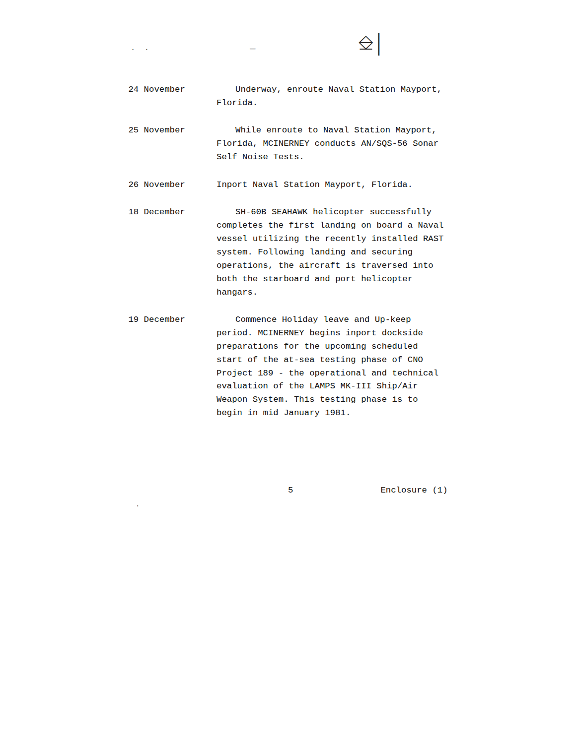. . — ⎒│
| 24 November | Underway, enroute Naval Station Mayport, Florida. |
| 25 November | While enroute to Naval Station Mayport, Florida, MCINERNEY conducts AN/SQS-56 Sonar Self Noise Tests. |
| 26 November | Inport Naval Station Mayport, Florida. |
| 18 December | SH-60B SEAHAWK helicopter successfully completes the first landing on board a Naval vessel utilizing the recently installed RAST system. Following landing and securing operations, the aircraft is traversed into both the starboard and port helicopter hangars. |
| 19 December | Commence Holiday leave and Up-keep period. MCINERNEY begins inport dockside preparations for the upcoming scheduled start of the at-sea testing phase of CNO Project 189 - the operational and technical evaluation of the LAMPS MK-III Ship/Air Weapon System. This testing phase is to begin in mid January 1981. |
5
Enclosure (1)
.